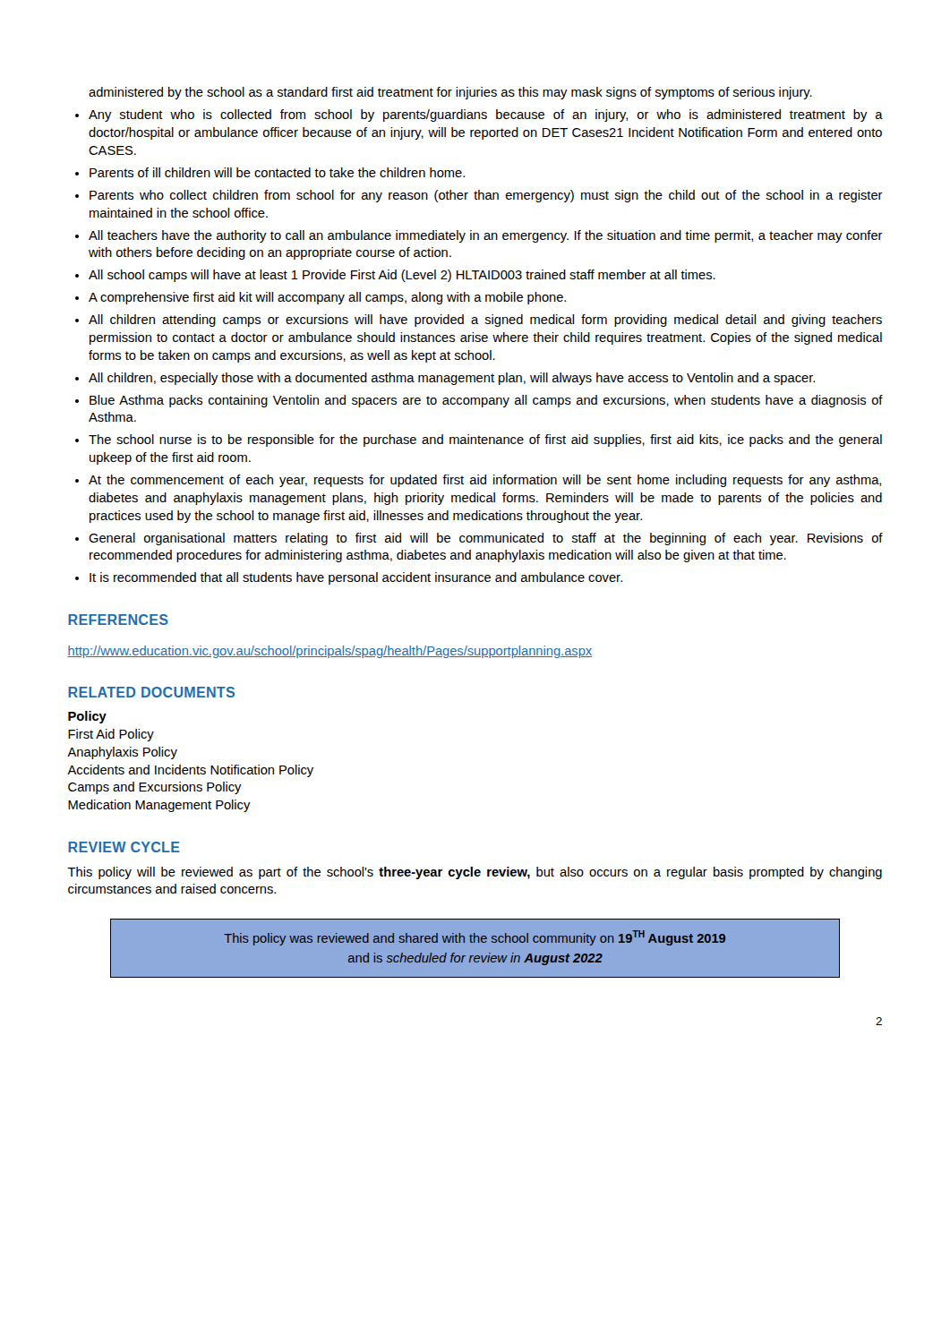administered by the school as a standard first aid treatment for injuries as this may mask signs of symptoms of serious injury.
Any student who is collected from school by parents/guardians because of an injury, or who is administered treatment by a doctor/hospital or ambulance officer because of an injury, will be reported on DET Cases21 Incident Notification Form and entered onto CASES.
Parents of ill children will be contacted to take the children home.
Parents who collect children from school for any reason (other than emergency) must sign the child out of the school in a register maintained in the school office.
All teachers have the authority to call an ambulance immediately in an emergency. If the situation and time permit, a teacher may confer with others before deciding on an appropriate course of action.
All school camps will have at least 1 Provide First Aid (Level 2) HLTAID003 trained staff member at all times.
A comprehensive first aid kit will accompany all camps, along with a mobile phone.
All children attending camps or excursions will have provided a signed medical form providing medical detail and giving teachers permission to contact a doctor or ambulance should instances arise where their child requires treatment. Copies of the signed medical forms to be taken on camps and excursions, as well as kept at school.
All children, especially those with a documented asthma management plan, will always have access to Ventolin and a spacer.
Blue Asthma packs containing Ventolin and spacers are to accompany all camps and excursions, when students have a diagnosis of Asthma.
The school nurse is to be responsible for the purchase and maintenance of first aid supplies, first aid kits, ice packs and the general upkeep of the first aid room.
At the commencement of each year, requests for updated first aid information will be sent home including requests for any asthma, diabetes and anaphylaxis management plans, high priority medical forms. Reminders will be made to parents of the policies and practices used by the school to manage first aid, illnesses and medications throughout the year.
General organisational matters relating to first aid will be communicated to staff at the beginning of each year. Revisions of recommended procedures for administering asthma, diabetes and anaphylaxis medication will also be given at that time.
It is recommended that all students have personal accident insurance and ambulance cover.
REFERENCES
http://www.education.vic.gov.au/school/principals/spag/health/Pages/supportplanning.aspx
RELATED DOCUMENTS
Policy
First Aid Policy
Anaphylaxis Policy
Accidents and Incidents Notification Policy
Camps and Excursions Policy
Medication Management Policy
REVIEW CYCLE
This policy will be reviewed as part of the school's three-year cycle review, but also occurs on a regular basis prompted by changing circumstances and raised concerns.
This policy was reviewed and shared with the school community on 19TH August 2019
and is scheduled for review in August 2022
2